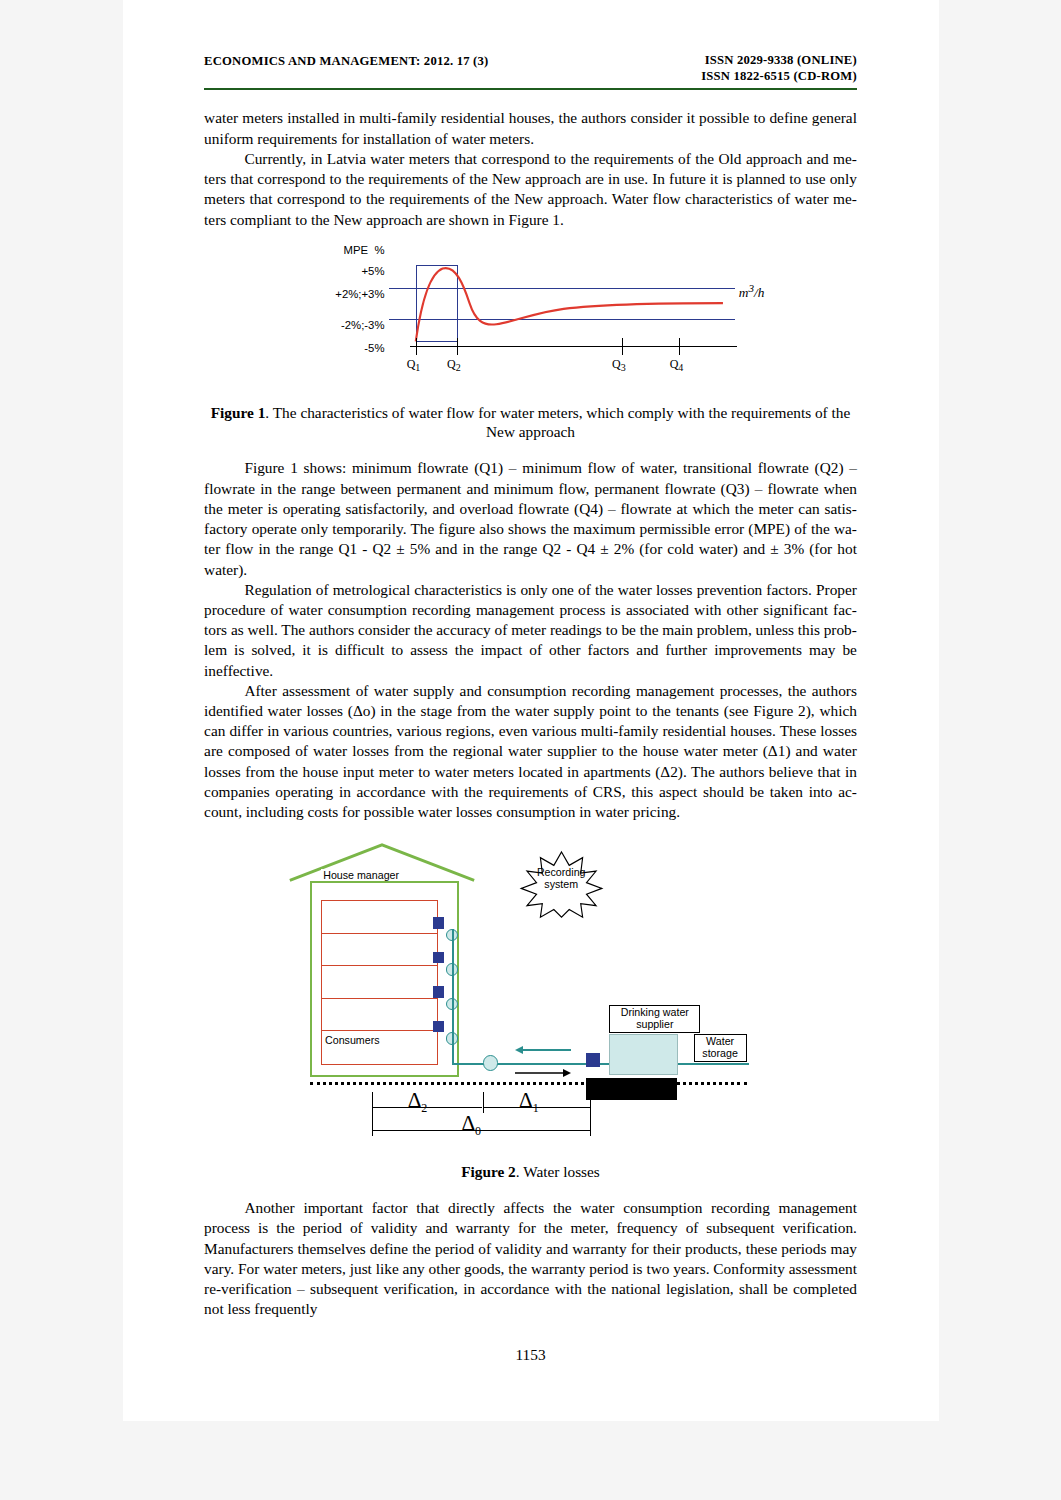ECONOMICS AND MANAGEMENT: 2012. 17 (3)
ISSN 2029-9338 (ONLINE)
ISSN 1822-6515 (CD-ROM)
water meters installed in multi-family residential houses, the authors consider it possible to define general uniform requirements for installation of water meters.
Currently, in Latvia water meters that correspond to the requirements of the Old approach and meters that correspond to the requirements of the New approach are in use. In future it is planned to use only meters that correspond to the requirements of the New approach. Water flow characteristics of water meters compliant to the New approach are shown in Figure 1.
MPE %
+5%
+2%;+3%
-2%;-3%
-5%
Q1
Q2
Q3
Q4
m3/h
Figure 1. The characteristics of water flow for water meters, which comply with the requirements of the New approach
Figure 1 shows: minimum flowrate (Q1) – minimum flow of water, transitional flowrate (Q2) – flowrate in the range between permanent and minimum flow, permanent flowrate (Q3) – flowrate when the meter is operating satisfactorily, and overload flowrate (Q4) – flowrate at which the meter can satisfactory operate only temporarily. The figure also shows the maximum permissible error (MPE) of the water flow in the range Q1 - Q2 ± 5% and in the range Q2 - Q4 ± 2% (for cold water) and ± 3% (for hot water).
Regulation of metrological characteristics is only one of the water losses prevention factors. Proper procedure of water consumption recording management process is associated with other significant factors as well. The authors consider the accuracy of meter readings to be the main problem, unless this problem is solved, it is difficult to assess the impact of other factors and further improvements may be ineffective.
After assessment of water supply and consumption recording management processes, the authors identified water losses (Δo) in the stage from the water supply point to the tenants (see Figure 2), which can differ in various countries, various regions, even various multi-family residential houses. These losses are composed of water losses from the regional water supplier to the house water meter (Δ1) and water losses from the house input meter to water meters located in apartments (Δ2). The authors believe that in companies operating in accordance with the requirements of CRS, this aspect should be taken into account, including costs for possible water losses consumption in water pricing.
House manager
Consumers
Recording
system
Drinking water
supplier
Water
storage
Δ2
Δ1
Δ0
Figure 2. Water losses
Another important factor that directly affects the water consumption recording management process is the period of validity and warranty for the meter, frequency of subsequent verification. Manufacturers themselves define the period of validity and warranty for their products, these periods may vary. For water meters, just like any other goods, the warranty period is two years. Conformity assessment re-verification – subsequent verification, in accordance with the national legislation, shall be completed not less frequently
1153